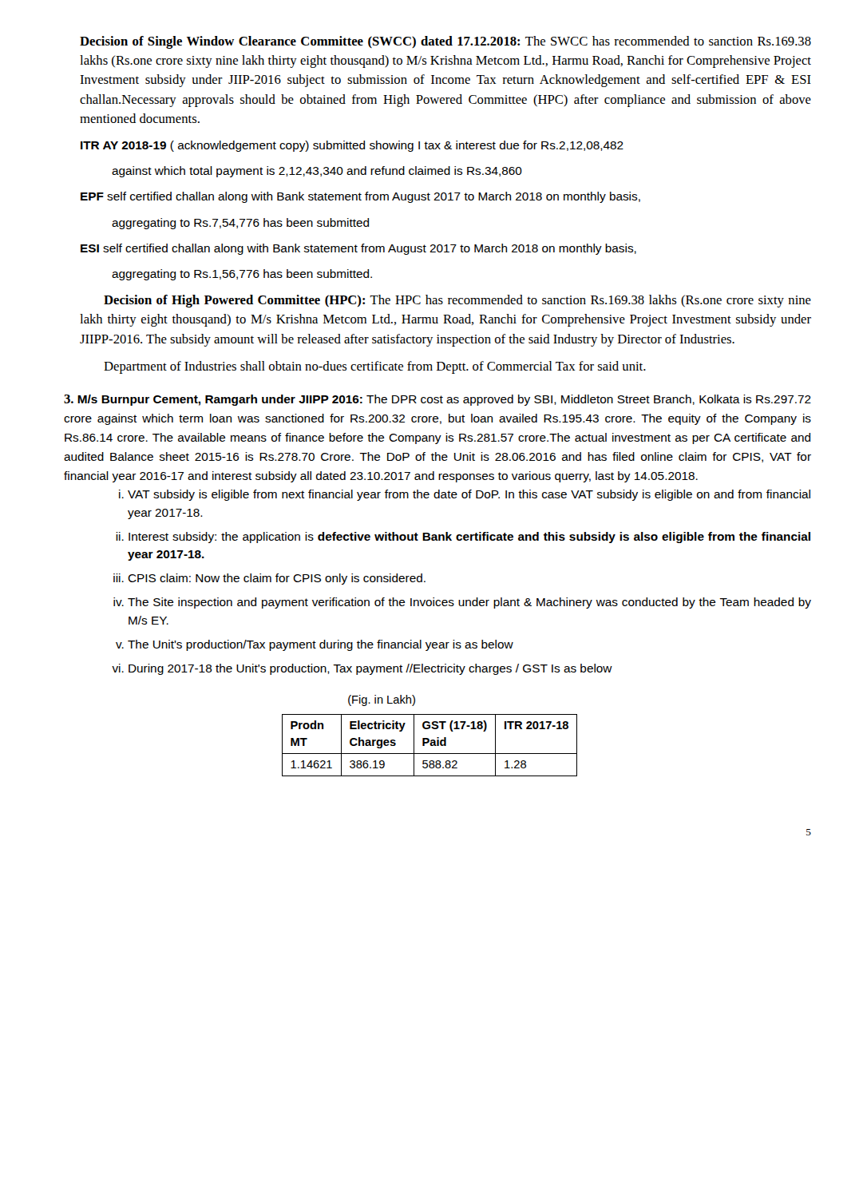Decision of Single Window Clearance Committee (SWCC) dated 17.12.2018: The SWCC has recommended to sanction Rs.169.38 lakhs (Rs.one crore sixty nine lakh thirty eight thousqand) to M/s Krishna Metcom Ltd., Harmu Road, Ranchi for Comprehensive Project Investment subsidy under JIIP-2016 subject to submission of Income Tax return Acknowledgement and self-certified EPF & ESI challan.Necessary approvals should be obtained from High Powered Committee (HPC) after compliance and submission of above mentioned documents.
ITR AY 2018-19 ( acknowledgement copy) submitted showing I tax & interest due for Rs.2,12,08,482
against which total payment is 2,12,43,340 and refund claimed is Rs.34,860
EPF self certified challan along with Bank statement from August 2017 to March 2018 on monthly basis,
aggregating to Rs.7,54,776 has been submitted
ESI self certified challan along with Bank statement from August 2017 to March 2018 on monthly basis,
aggregating to Rs.1,56,776 has been submitted.
Decision of High Powered Committee (HPC): The HPC has recommended to sanction Rs.169.38 lakhs (Rs.one crore sixty nine lakh thirty eight thousqand) to M/s Krishna Metcom Ltd., Harmu Road, Ranchi for Comprehensive Project Investment subsidy under JIIPP-2016. The subsidy amount will be released after satisfactory inspection of the said Industry by Director of Industries.
Department of Industries shall obtain no-dues certificate from Deptt. of Commercial Tax for said unit.
M/s Burnpur Cement, Ramgarh under JIIPP 2016: The DPR cost as approved by SBI, Middleton Street Branch, Kolkata is Rs.297.72 crore against which term loan was sanctioned for Rs.200.32 crore, but loan availed Rs.195.43 crore. The equity of the Company is Rs.86.14 crore. The available means of finance before the Company is Rs.281.57 crore.The actual investment as per CA certificate and audited Balance sheet 2015-16 is Rs.278.70 Crore. The DoP of the Unit is 28.06.2016 and has filed online claim for CPIS, VAT for financial year 2016-17 and interest subsidy all dated 23.10.2017 and responses to various querry, last by 14.05.2018.
VAT subsidy is eligible from next financial year from the date of DoP. In this case VAT subsidy is eligible on and from financial year 2017-18.
Interest subsidy: the application is defective without Bank certificate and this subsidy is also eligible from the financial year 2017-18.
CPIS claim: Now the claim for CPIS only is considered.
The Site inspection and payment verification of the Invoices under plant & Machinery was conducted by the Team headed by M/s EY.
The Unit's production/Tax payment during the financial year is as below
During 2017-18 the Unit's production, Tax payment //Electricity charges / GST Is as below
(Fig. in Lakh)
| Prodn MT | Electricity Charges | GST (17-18) Paid | ITR 2017-18 |
| --- | --- | --- | --- |
| 1.14621 | 386.19 | 588.82 | 1.28 |
5